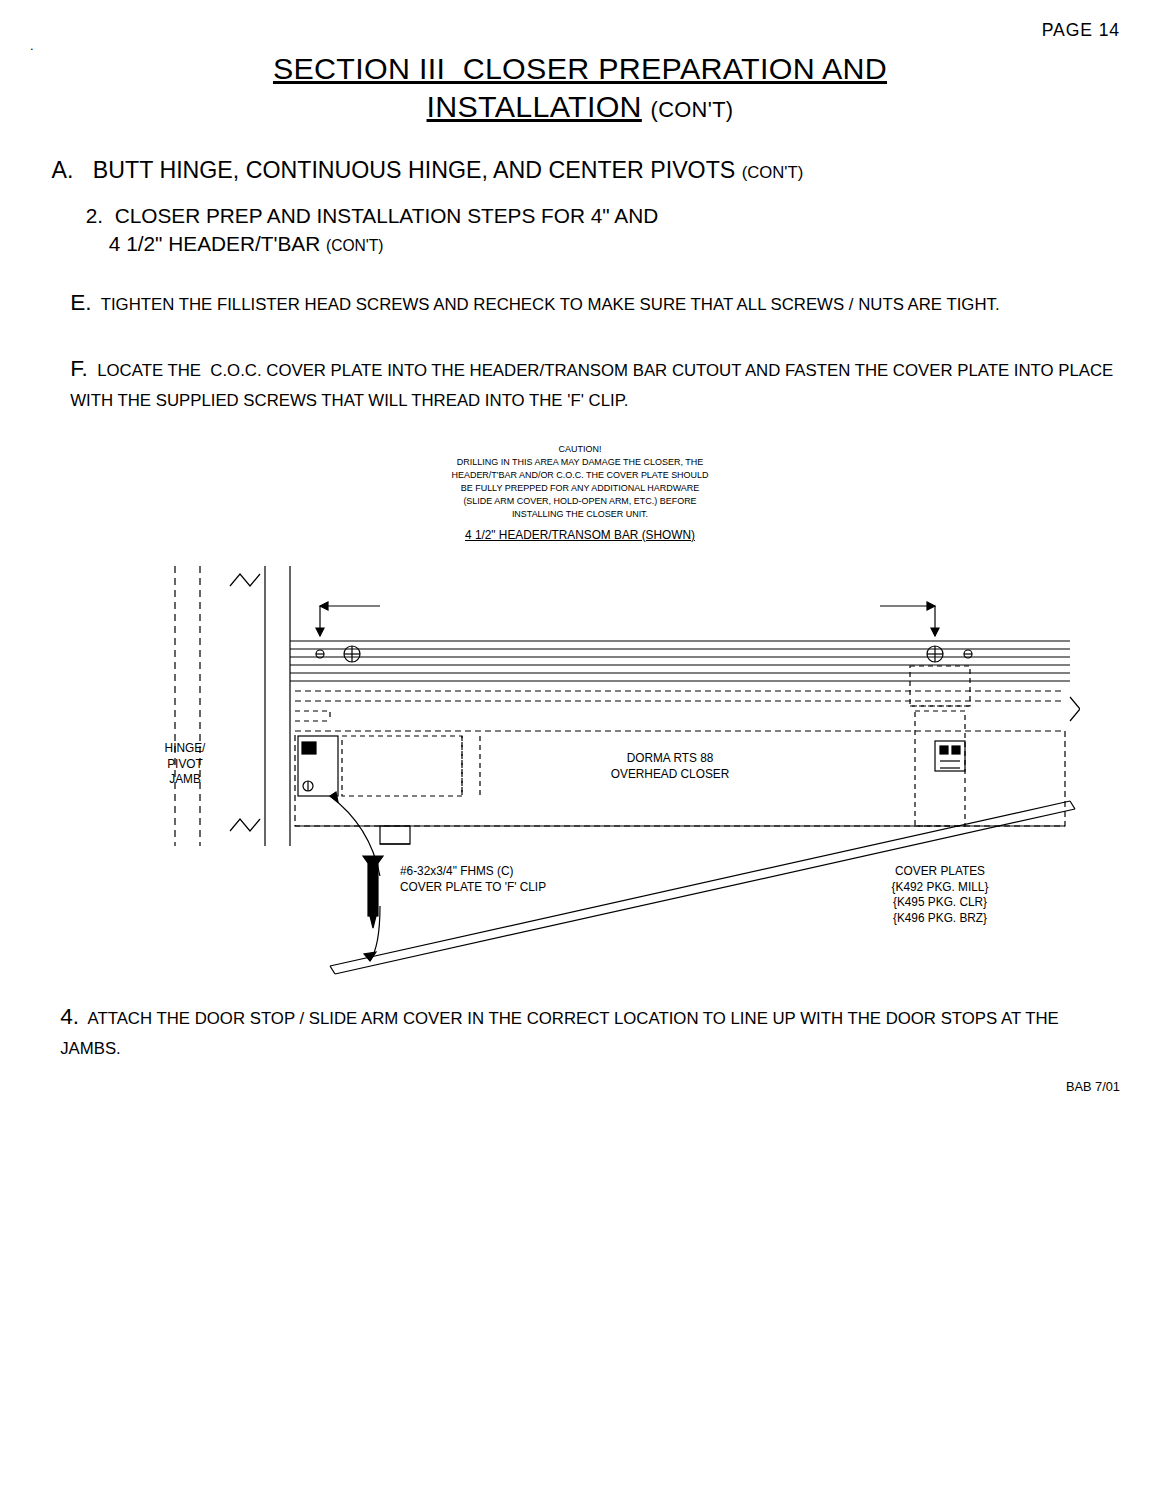.
PAGE 14
SECTION III CLOSER PREPARATION AND
INSTALLATION (CON'T)
A. BUTT HINGE, CONTINUOUS HINGE, AND CENTER PIVOTS (CON'T)
2. CLOSER PREP AND INSTALLATION STEPS FOR 4" AND
4 1/2" HEADER/T'BAR (CON'T)
E. TIGHTEN THE FILLISTER HEAD SCREWS AND RECHECK TO MAKE SURE THAT ALL SCREWS / NUTS ARE TIGHT.
F. LOCATE THE C.O.C. COVER PLATE INTO THE HEADER/TRANSOM BAR CUTOUT AND FASTEN THE COVER PLATE INTO PLACE WITH THE SUPPLIED SCREWS THAT WILL THREAD INTO THE 'F' CLIP.
CAUTION!
DRILLING IN THIS AREA MAY DAMAGE THE CLOSER, THE
HEADER/T'BAR AND/OR C.O.C. THE COVER PLATE SHOULD
BE FULLY PREPPED FOR ANY ADDITIONAL HARDWARE
(SLIDE ARM COVER, HOLD-OPEN ARM, ETC.) BEFORE
INSTALLING THE CLOSER UNIT.
4 1/2" HEADER/TRANSOM BAR (SHOWN)
HINGE/
PIVOT
JAMB
DORMA RTS 88
OVERHEAD CLOSER
#6-32x3/4" FHMS (C)
COVER PLATE TO 'F' CLIP
COVER PLATES
{K492 PKG. MILL}
{K495 PKG. CLR}
{K496 PKG. BRZ}
4. ATTACH THE DOOR STOP / SLIDE ARM COVER IN THE CORRECT LOCATION TO LINE UP WITH THE DOOR STOPS AT THE JAMBS.
BAB 7/01